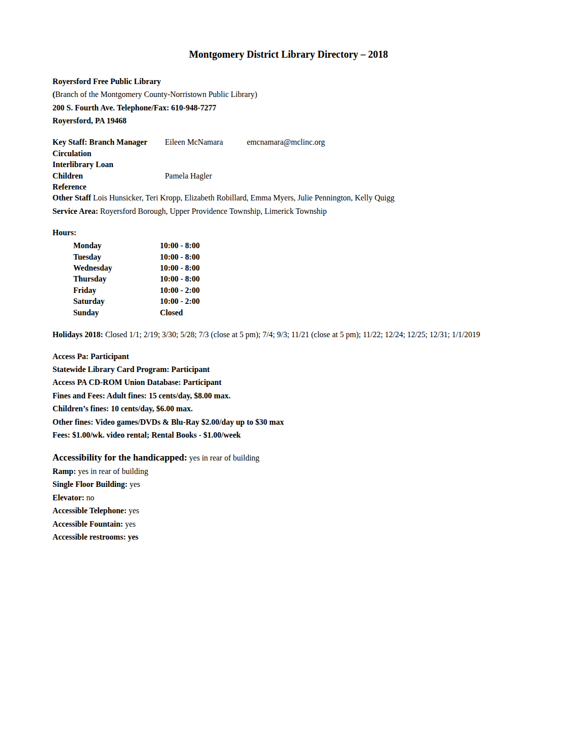Montgomery District Library Directory – 2018
Royersford Free Public Library
(Branch of the Montgomery County-Norristown Public Library)
200 S. Fourth Ave. Telephone/Fax: 610-948-7277
Royersford, PA 19468
| Key Staff: Branch Manager | Eileen McNamara | emcnamara@mclinc.org |
| Circulation | | |
| Interlibrary Loan | | |
| Children | Pamela Hagler | |
| Reference | | |
Other Staff Lois Hunsicker, Teri Kropp, Elizabeth Robillard, Emma Myers, Julie Pennington, Kelly Quigg
Service Area: Royersford Borough, Upper Providence Township, Limerick Township
Hours:
| Monday | 10:00 - 8:00 |
| Tuesday | 10:00 - 8:00 |
| Wednesday | 10:00 - 8:00 |
| Thursday | 10:00 - 8:00 |
| Friday | 10:00 - 2:00 |
| Saturday | 10:00 - 2:00 |
| Sunday | Closed |
Holidays 2018: Closed 1/1; 2/19; 3/30; 5/28; 7/3 (close at 5 pm); 7/4; 9/3; 11/21 (close at 5 pm); 11/22; 12/24; 12/25; 12/31; 1/1/2019
Access Pa: Participant
Statewide Library Card Program: Participant
Access PA CD-ROM Union Database: Participant
Fines and Fees: Adult fines: 15 cents/day, $8.00 max.
Children’s fines: 10 cents/day, $6.00 max.
Other fines: Video games/DVDs & Blu-Ray $2.00/day up to $30 max
Fees: $1.00/wk. video rental; Rental Books - $1.00/week
Accessibility for the handicapped: yes in rear of building
Ramp: yes in rear of building
Single Floor Building: yes
Elevator: no
Accessible Telephone: yes
Accessible Fountain: yes
Accessible restrooms: yes